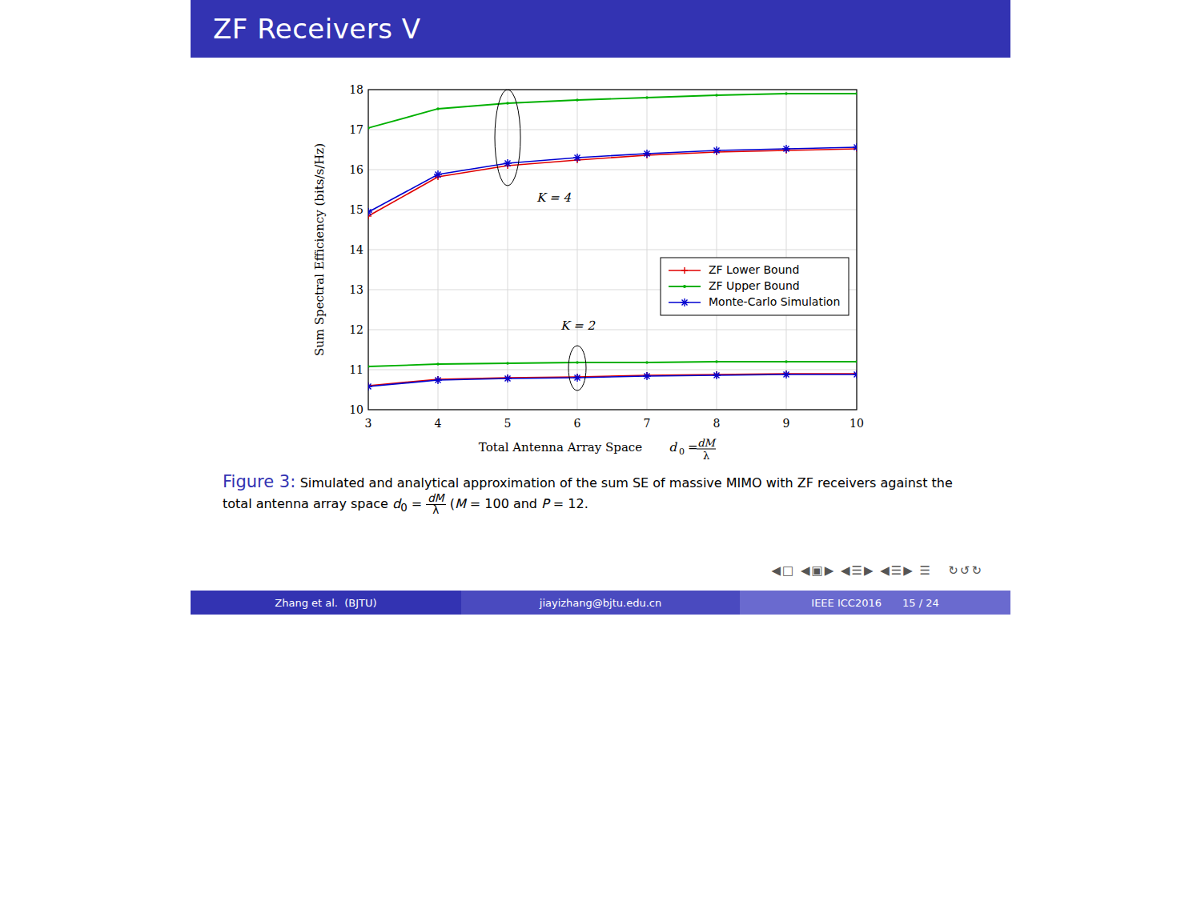ZF Receivers V
10 11 12 13 14 15 16 17 18 3 4 5 6 7 8 9 10 Sum Spectral Efficiency (bits/s/Hz) Total Antenna Array Space d 0 = dM λ K = 4 K = 2 ZF Lower Bound ZF Upper Bound Monte-Carlo Simulation
Figure 3: Simulated and analytical approximation of the sum SE of massive MIMO with ZF receivers against the total antenna array space d0 = dM λ (M = 100 and P = 12.
◀□ ◀▣▶ ◀☰▶ ◀☰▶ ☰ ↻↺↻
Zhang et al. (BJTU)
jiayizhang@bjtu.edu.cn
IEEE ICC201615 / 24